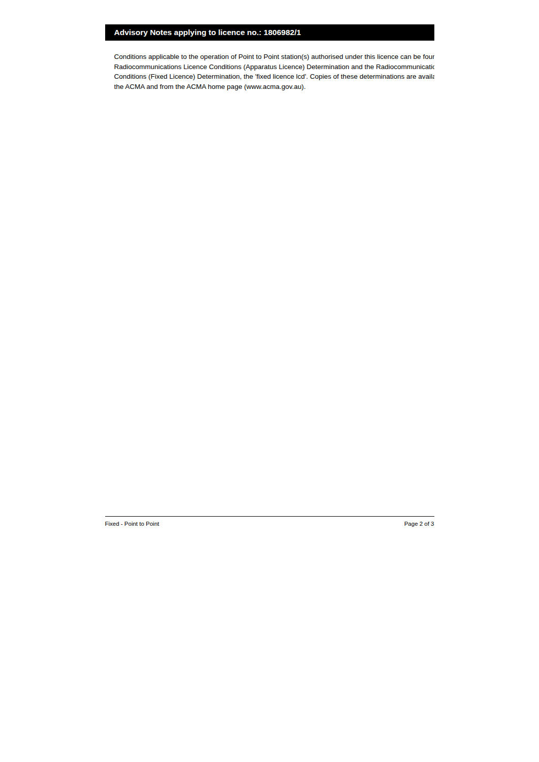Advisory Notes applying to licence no.: 1806982/1
Conditions applicable to the operation of Point to Point station(s) authorised under this licence can be found in the
Radiocommunications Licence Conditions (Apparatus Licence) Determination and the Radiocommunications Licence
Conditions (Fixed Licence) Determination, the 'fixed licence lcd'. Copies of these determinations are available from
the ACMA and from the ACMA home page (www.acma.gov.au).
Fixed - Point to Point
Page 2 of 3